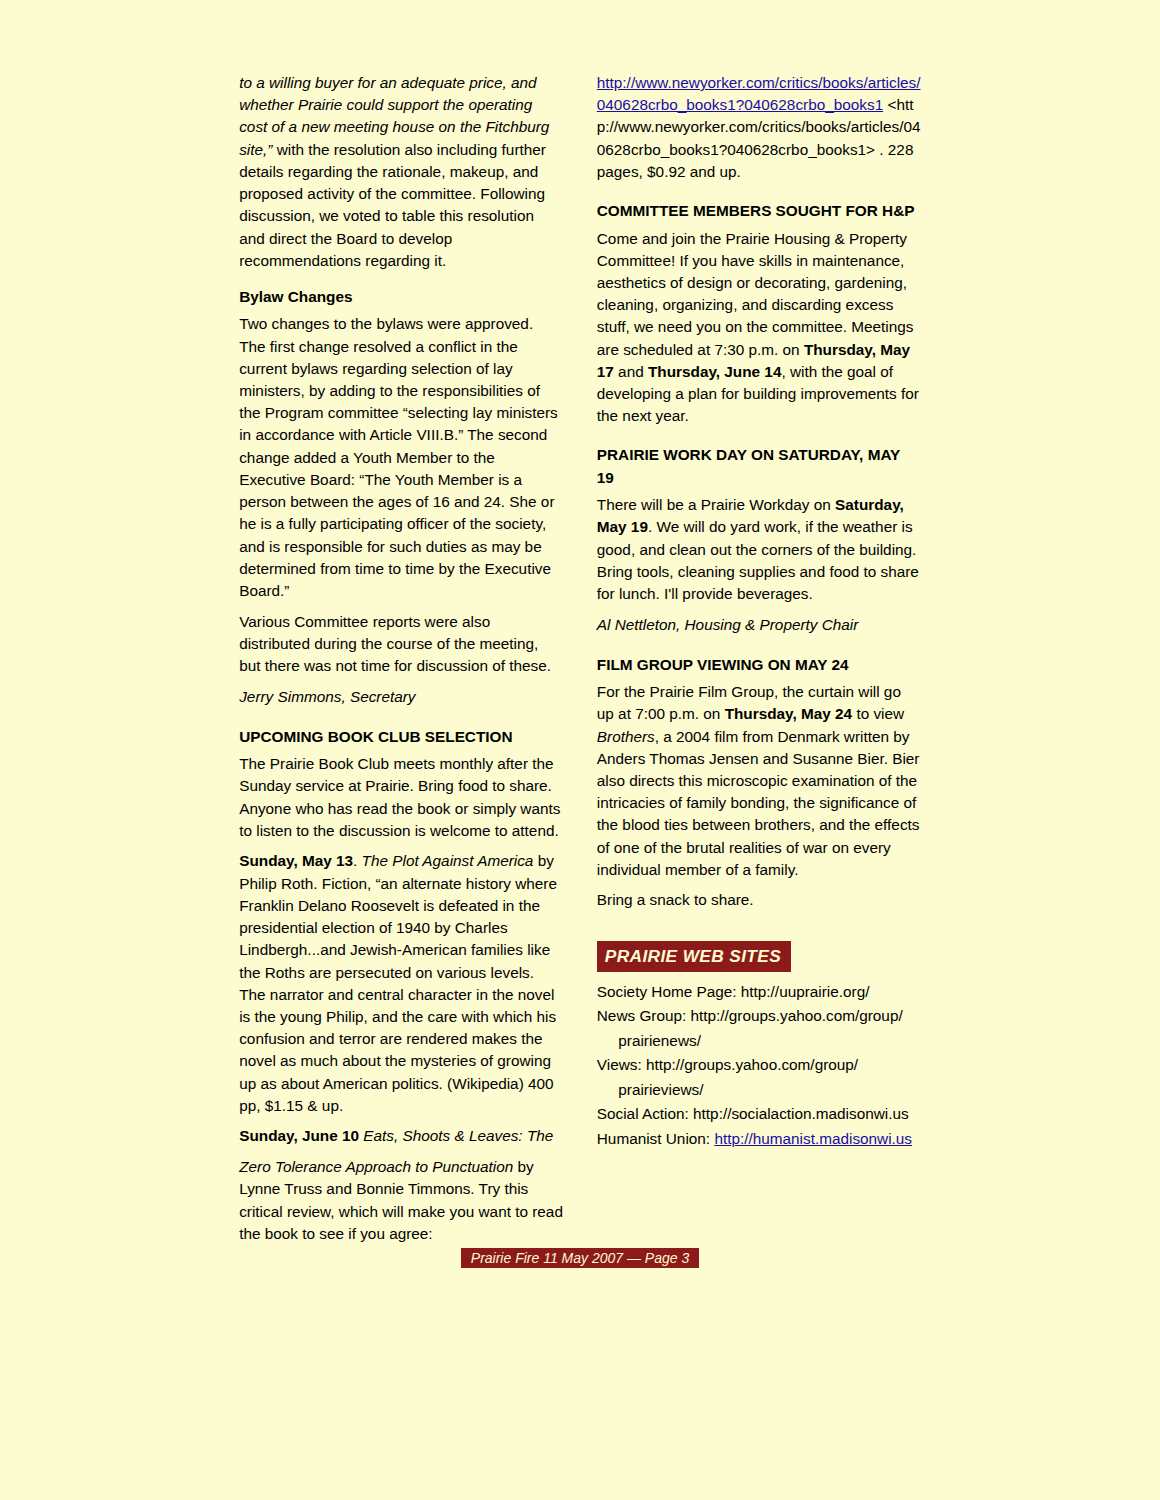to a willing buyer for an adequate price, and whether Prairie could support the operating cost of a new meeting house on the Fitchburg site,” with the resolution also including further details regarding the rationale, makeup, and proposed activity of the committee. Following discussion, we voted to table this resolution and direct the Board to develop recommendations regarding it.
Bylaw Changes
Two changes to the bylaws were approved. The first change resolved a conflict in the current bylaws regarding selection of lay ministers, by adding to the responsibilities of the Program committee “selecting lay ministers in accordance with Article VIII.B.” The second change added a Youth Member to the Executive Board: “The Youth Member is a person between the ages of 16 and 24. She or he is a fully participating officer of the society, and is responsible for such duties as may be determined from time to time by the Executive Board.”
Various Committee reports were also distributed during the course of the meeting, but there was not time for discussion of these.
Jerry Simmons, Secretary
UPCOMING BOOK CLUB SELECTION
The Prairie Book Club meets monthly after the Sunday service at Prairie. Bring food to share. Anyone who has read the book or simply wants to listen to the discussion is welcome to attend.
Sunday, May 13. The Plot Against America by Philip Roth. Fiction, “an alternate history where Franklin Delano Roosevelt is defeated in the presidential election of 1940 by Charles Lindbergh...and Jewish-American families like the Roths are persecuted on various levels. The narrator and central character in the novel is the young Philip, and the care with which his confusion and terror are rendered makes the novel as much about the mysteries of growing up as about American politics. (Wikipedia) 400 pp, $1.15 & up.
Sunday, June 10 Eats, Shoots & Leaves: The
Zero Tolerance Approach to Punctuation by Lynne Truss and Bonnie Timmons. Try this critical review, which will make you want to read the book to see if you agree:
http://www.newyorker.com/critics/books/articles/040628crbo_books1?040628crbo_books1 <http://www.newyorker.com/critics/books/articles/040628crbo_books1?040628crbo_books1> . 228 pages, $0.92 and up.
COMMITTEE MEMBERS SOUGHT FOR H&P
Come and join the Prairie Housing & Property Committee! If you have skills in maintenance, aesthetics of design or decorating, gardening, cleaning, organizing, and discarding excess stuff, we need you on the committee. Meetings are scheduled at 7:30 p.m. on Thursday, May 17 and Thursday, June 14, with the goal of developing a plan for building improvements for the next year.
PRAIRIE WORK DAY ON SATURDAY, MAY 19
There will be a Prairie Workday on Saturday, May 19. We will do yard work, if the weather is good, and clean out the corners of the building. Bring tools, cleaning supplies and food to share for lunch. I'll provide beverages.
Al Nettleton, Housing & Property Chair
FILM GROUP VIEWING ON MAY 24
For the Prairie Film Group, the curtain will go up at 7:00 p.m. on Thursday, May 24 to view Brothers, a 2004 film from Denmark written by Anders Thomas Jensen and Susanne Bier. Bier also directs this microscopic examination of the intricacies of family bonding, the significance of the blood ties between brothers, and the effects of one of the brutal realities of war on every individual member of a family.
Bring a snack to share.
PRAIRIE WEB SITES
Society Home Page: http://uuprairie.org/
News Group: http://groups.yahoo.com/group/
prairienews/
Views: http://groups.yahoo.com/group/
prairieviews/
Social Action: http://socialaction.madisonwi.us
Humanist Union: http://humanist.madisonwi.us
Prairie Fire 11 May 2007 — Page 3